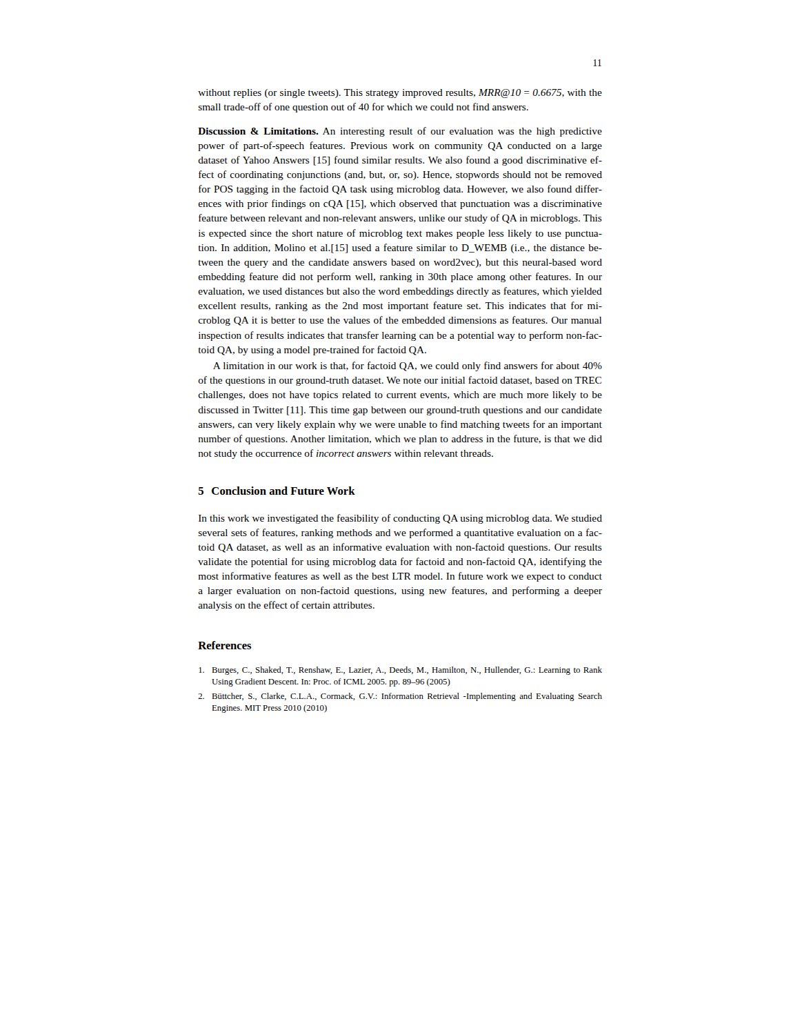11
without replies (or single tweets). This strategy improved results, MRR@10 = 0.6675, with the small trade-off of one question out of 40 for which we could not find answers.
Discussion & Limitations. An interesting result of our evaluation was the high predictive power of part-of-speech features. Previous work on community QA conducted on a large dataset of Yahoo Answers [15] found similar results. We also found a good discriminative effect of coordinating conjunctions (and, but, or, so). Hence, stopwords should not be removed for POS tagging in the factoid QA task using microblog data. However, we also found differences with prior findings on cQA [15], which observed that punctuation was a discriminative feature between relevant and non-relevant answers, unlike our study of QA in microblogs. This is expected since the short nature of microblog text makes people less likely to use punctuation. In addition, Molino et al.[15] used a feature similar to D_WEMB (i.e., the distance between the query and the candidate answers based on word2vec), but this neural-based word embedding feature did not perform well, ranking in 30th place among other features. In our evaluation, we used distances but also the word embeddings directly as features, which yielded excellent results, ranking as the 2nd most important feature set. This indicates that for microblog QA it is better to use the values of the embedded dimensions as features. Our manual inspection of results indicates that transfer learning can be a potential way to perform non-factoid QA, by using a model pre-trained for factoid QA.
A limitation in our work is that, for factoid QA, we could only find answers for about 40% of the questions in our ground-truth dataset. We note our initial factoid dataset, based on TREC challenges, does not have topics related to current events, which are much more likely to be discussed in Twitter [11]. This time gap between our ground-truth questions and our candidate answers, can very likely explain why we were unable to find matching tweets for an important number of questions. Another limitation, which we plan to address in the future, is that we did not study the occurrence of incorrect answers within relevant threads.
5 Conclusion and Future Work
In this work we investigated the feasibility of conducting QA using microblog data. We studied several sets of features, ranking methods and we performed a quantitative evaluation on a factoid QA dataset, as well as an informative evaluation with non-factoid questions. Our results validate the potential for using microblog data for factoid and non-factoid QA, identifying the most informative features as well as the best LTR model. In future work we expect to conduct a larger evaluation on non-factoid questions, using new features, and performing a deeper analysis on the effect of certain attributes.
References
1. Burges, C., Shaked, T., Renshaw, E., Lazier, A., Deeds, M., Hamilton, N., Hullender, G.: Learning to Rank Using Gradient Descent. In: Proc. of ICML 2005. pp. 89–96 (2005)
2. Büttcher, S., Clarke, C.L.A., Cormack, G.V.: Information Retrieval -Implementing and Evaluating Search Engines. MIT Press 2010 (2010)